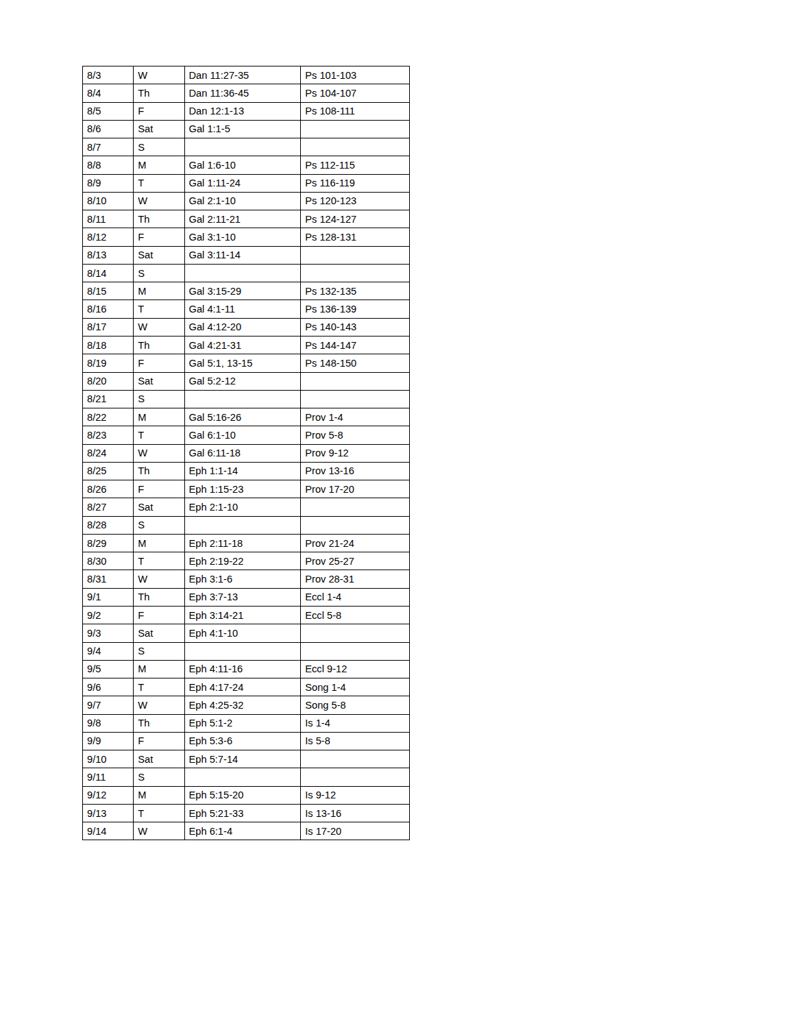| 8/3 | W | Dan 11:27-35 | Ps 101-103 |
| 8/4 | Th | Dan 11:36-45 | Ps 104-107 |
| 8/5 | F | Dan 12:1-13 | Ps 108-111 |
| 8/6 | Sat | Gal 1:1-5 | |
| 8/7 | S | | |
| 8/8 | M | Gal 1:6-10 | Ps 112-115 |
| 8/9 | T | Gal 1:11-24 | Ps 116-119 |
| 8/10 | W | Gal 2:1-10 | Ps 120-123 |
| 8/11 | Th | Gal 2:11-21 | Ps 124-127 |
| 8/12 | F | Gal 3:1-10 | Ps 128-131 |
| 8/13 | Sat | Gal 3:11-14 | |
| 8/14 | S | | |
| 8/15 | M | Gal 3:15-29 | Ps 132-135 |
| 8/16 | T | Gal 4:1-11 | Ps 136-139 |
| 8/17 | W | Gal 4:12-20 | Ps 140-143 |
| 8/18 | Th | Gal 4:21-31 | Ps 144-147 |
| 8/19 | F | Gal 5:1, 13-15 | Ps 148-150 |
| 8/20 | Sat | Gal 5:2-12 | |
| 8/21 | S | | |
| 8/22 | M | Gal 5:16-26 | Prov 1-4 |
| 8/23 | T | Gal 6:1-10 | Prov 5-8 |
| 8/24 | W | Gal 6:11-18 | Prov 9-12 |
| 8/25 | Th | Eph 1:1-14 | Prov 13-16 |
| 8/26 | F | Eph 1:15-23 | Prov 17-20 |
| 8/27 | Sat | Eph 2:1-10 | |
| 8/28 | S | | |
| 8/29 | M | Eph 2:11-18 | Prov 21-24 |
| 8/30 | T | Eph 2:19-22 | Prov 25-27 |
| 8/31 | W | Eph 3:1-6 | Prov 28-31 |
| 9/1 | Th | Eph 3:7-13 | Eccl 1-4 |
| 9/2 | F | Eph 3:14-21 | Eccl 5-8 |
| 9/3 | Sat | Eph 4:1-10 | |
| 9/4 | S | | |
| 9/5 | M | Eph 4:11-16 | Eccl 9-12 |
| 9/6 | T | Eph 4:17-24 | Song 1-4 |
| 9/7 | W | Eph 4:25-32 | Song 5-8 |
| 9/8 | Th | Eph 5:1-2 | Is 1-4 |
| 9/9 | F | Eph 5:3-6 | Is 5-8 |
| 9/10 | Sat | Eph 5:7-14 | |
| 9/11 | S | | |
| 9/12 | M | Eph 5:15-20 | Is 9-12 |
| 9/13 | T | Eph 5:21-33 | Is 13-16 |
| 9/14 | W | Eph 6:1-4 | Is 17-20 |